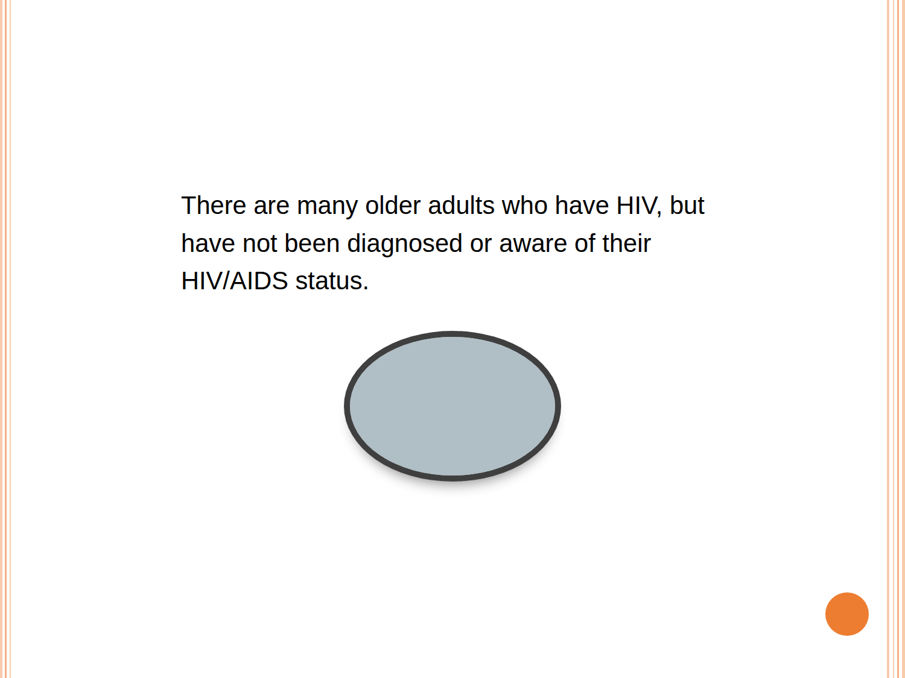There are many older adults who have HIV, but have not been diagnosed or aware of their HIV/AIDS status.
An older couple standing together on a wooden footbridge near a lake.